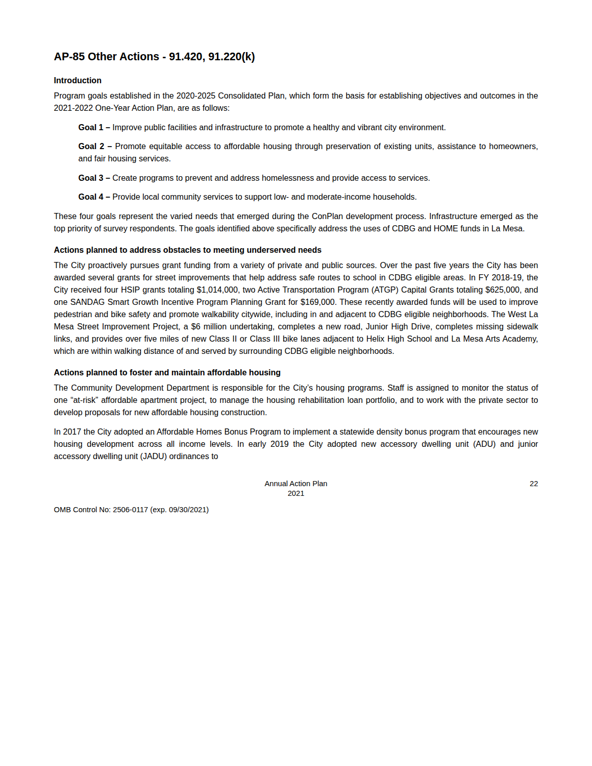AP-85 Other Actions - 91.420, 91.220(k)
Introduction
Program goals established in the 2020-2025 Consolidated Plan, which form the basis for establishing objectives and outcomes in the 2021-2022 One-Year Action Plan, are as follows:
Goal 1 – Improve public facilities and infrastructure to promote a healthy and vibrant city environment.
Goal 2 – Promote equitable access to affordable housing through preservation of existing units, assistance to homeowners, and fair housing services.
Goal 3 – Create programs to prevent and address homelessness and provide access to services.
Goal 4 – Provide local community services to support low- and moderate-income households.
These four goals represent the varied needs that emerged during the ConPlan development process. Infrastructure emerged as the top priority of survey respondents. The goals identified above specifically address the uses of CDBG and HOME funds in La Mesa.
Actions planned to address obstacles to meeting underserved needs
The City proactively pursues grant funding from a variety of private and public sources. Over the past five years the City has been awarded several grants for street improvements that help address safe routes to school in CDBG eligible areas. In FY 2018-19, the City received four HSIP grants totaling $1,014,000, two Active Transportation Program (ATGP) Capital Grants totaling $625,000, and one SANDAG Smart Growth Incentive Program Planning Grant for $169,000. These recently awarded funds will be used to improve pedestrian and bike safety and promote walkability citywide, including in and adjacent to CDBG eligible neighborhoods. The West La Mesa Street Improvement Project, a $6 million undertaking, completes a new road, Junior High Drive, completes missing sidewalk links, and provides over five miles of new Class II or Class III bike lanes adjacent to Helix High School and La Mesa Arts Academy, which are within walking distance of and served by surrounding CDBG eligible neighborhoods.
Actions planned to foster and maintain affordable housing
The Community Development Department is responsible for the City’s housing programs. Staff is assigned to monitor the status of one “at-risk” affordable apartment project, to manage the housing rehabilitation loan portfolio, and to work with the private sector to develop proposals for new affordable housing construction.
In 2017 the City adopted an Affordable Homes Bonus Program to implement a statewide density bonus program that encourages new housing development across all income levels. In early 2019 the City adopted new accessory dwelling unit (ADU) and junior accessory dwelling unit (JADU) ordinances to
Annual Action Plan
2021 22
OMB Control No: 2506-0117 (exp. 09/30/2021)